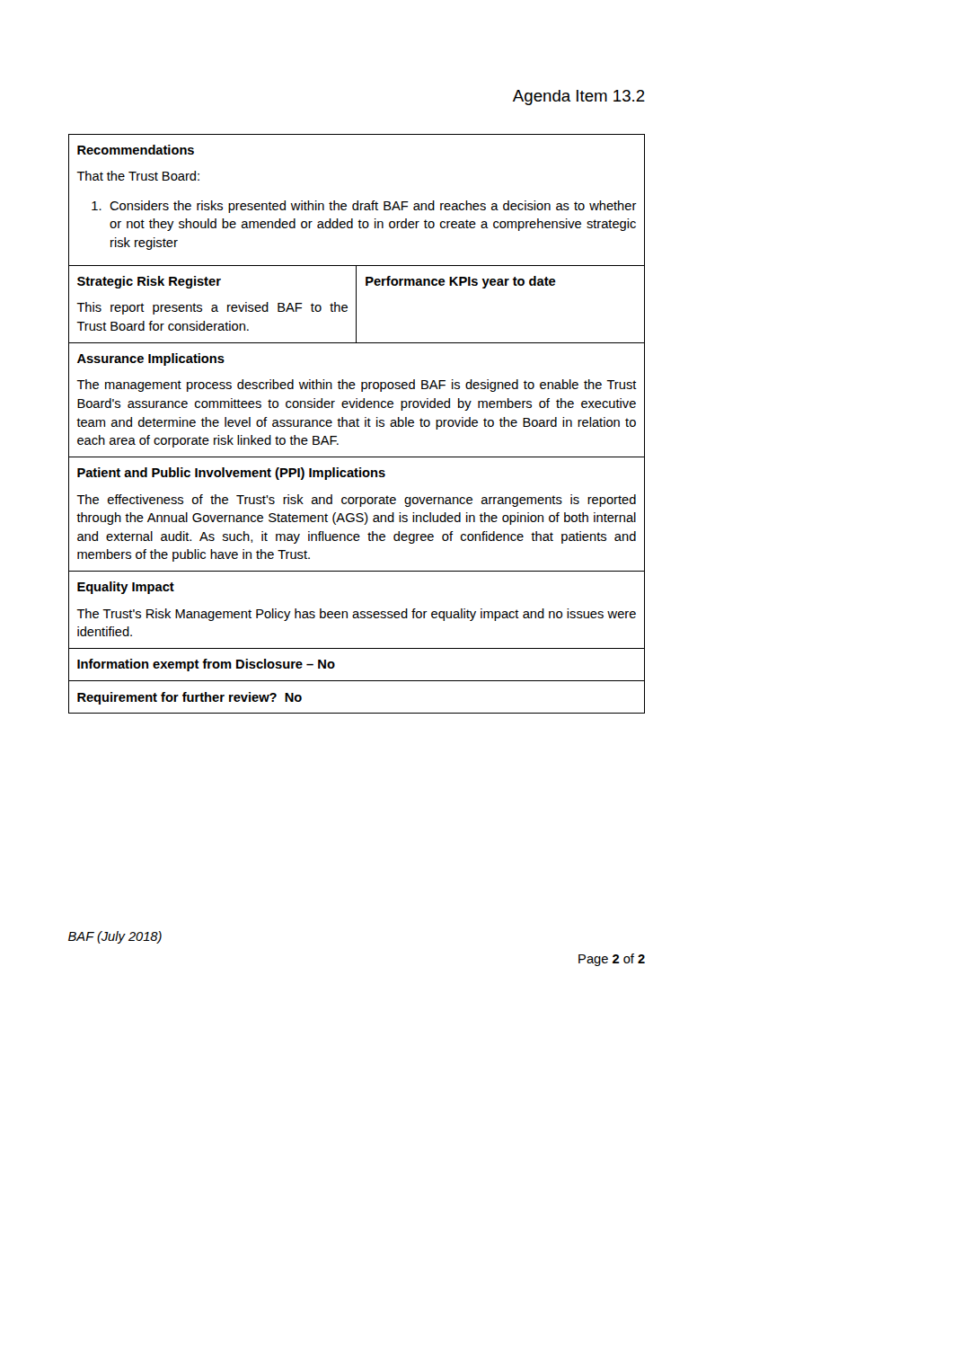Agenda Item 13.2
| Recommendations That the Trust Board: Considers the risks presented within the draft BAF and reaches a decision as to whether or not they should be amended or added to in order to create a comprehensive strategic risk register |
| Strategic Risk Register This report presents a revised BAF to the Trust Board for consideration. | Performance KPIs year to date |
| Assurance Implications The management process described within the proposed BAF is designed to enable the Trust Board's assurance committees to consider evidence provided by members of the executive team and determine the level of assurance that it is able to provide to the Board in relation to each area of corporate risk linked to the BAF. |
| Patient and Public Involvement (PPI) Implications The effectiveness of the Trust's risk and corporate governance arrangements is reported through the Annual Governance Statement (AGS) and is included in the opinion of both internal and external audit. As such, it may influence the degree of confidence that patients and members of the public have in the Trust. |
| Equality Impact The Trust's Risk Management Policy has been assessed for equality impact and no issues were identified. |
| Information exempt from Disclosure – No |
| Requirement for further review? No |
BAF (July 2018)
Page 2 of 2